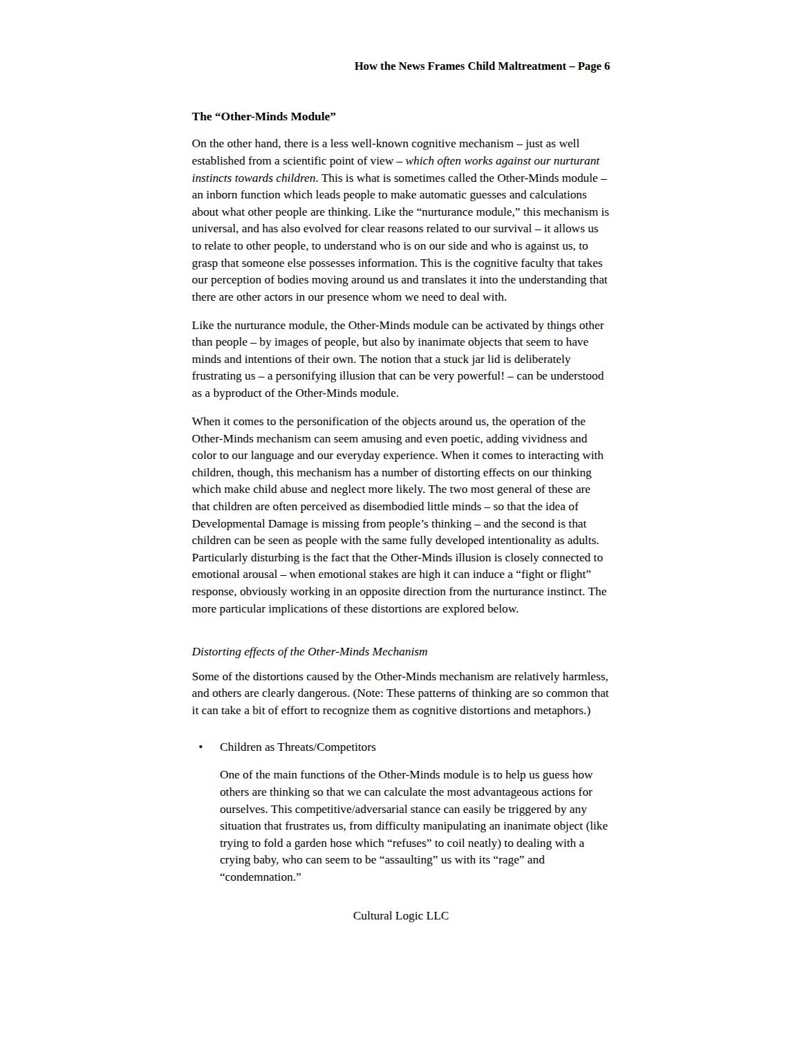How the News Frames Child Maltreatment – Page 6
The “Other-Minds Module”
On the other hand, there is a less well-known cognitive mechanism – just as well established from a scientific point of view – which often works against our nurturant instincts towards children. This is what is sometimes called the Other-Minds module – an inborn function which leads people to make automatic guesses and calculations about what other people are thinking. Like the “nurturance module,” this mechanism is universal, and has also evolved for clear reasons related to our survival – it allows us to relate to other people, to understand who is on our side and who is against us, to grasp that someone else possesses information. This is the cognitive faculty that takes our perception of bodies moving around us and translates it into the understanding that there are other actors in our presence whom we need to deal with.
Like the nurturance module, the Other-Minds module can be activated by things other than people – by images of people, but also by inanimate objects that seem to have minds and intentions of their own. The notion that a stuck jar lid is deliberately frustrating us – a personifying illusion that can be very powerful! – can be understood as a byproduct of the Other-Minds module.
When it comes to the personification of the objects around us, the operation of the Other-Minds mechanism can seem amusing and even poetic, adding vividness and color to our language and our everyday experience. When it comes to interacting with children, though, this mechanism has a number of distorting effects on our thinking which make child abuse and neglect more likely. The two most general of these are that children are often perceived as disembodied little minds – so that the idea of Developmental Damage is missing from people’s thinking – and the second is that children can be seen as people with the same fully developed intentionality as adults. Particularly disturbing is the fact that the Other-Minds illusion is closely connected to emotional arousal – when emotional stakes are high it can induce a “fight or flight” response, obviously working in an opposite direction from the nurturance instinct. The more particular implications of these distortions are explored below.
Distorting effects of the Other-Minds Mechanism
Some of the distortions caused by the Other-Minds mechanism are relatively harmless, and others are clearly dangerous. (Note: These patterns of thinking are so common that it can take a bit of effort to recognize them as cognitive distortions and metaphors.)
•Children as Threats/Competitors
One of the main functions of the Other-Minds module is to help us guess how others are thinking so that we can calculate the most advantageous actions for ourselves. This competitive/adversarial stance can easily be triggered by any situation that frustrates us, from difficulty manipulating an inanimate object (like trying to fold a garden hose which “refuses” to coil neatly) to dealing with a crying baby, who can seem to be “assaulting” us with its “rage” and “condemnation.”
Cultural Logic LLC